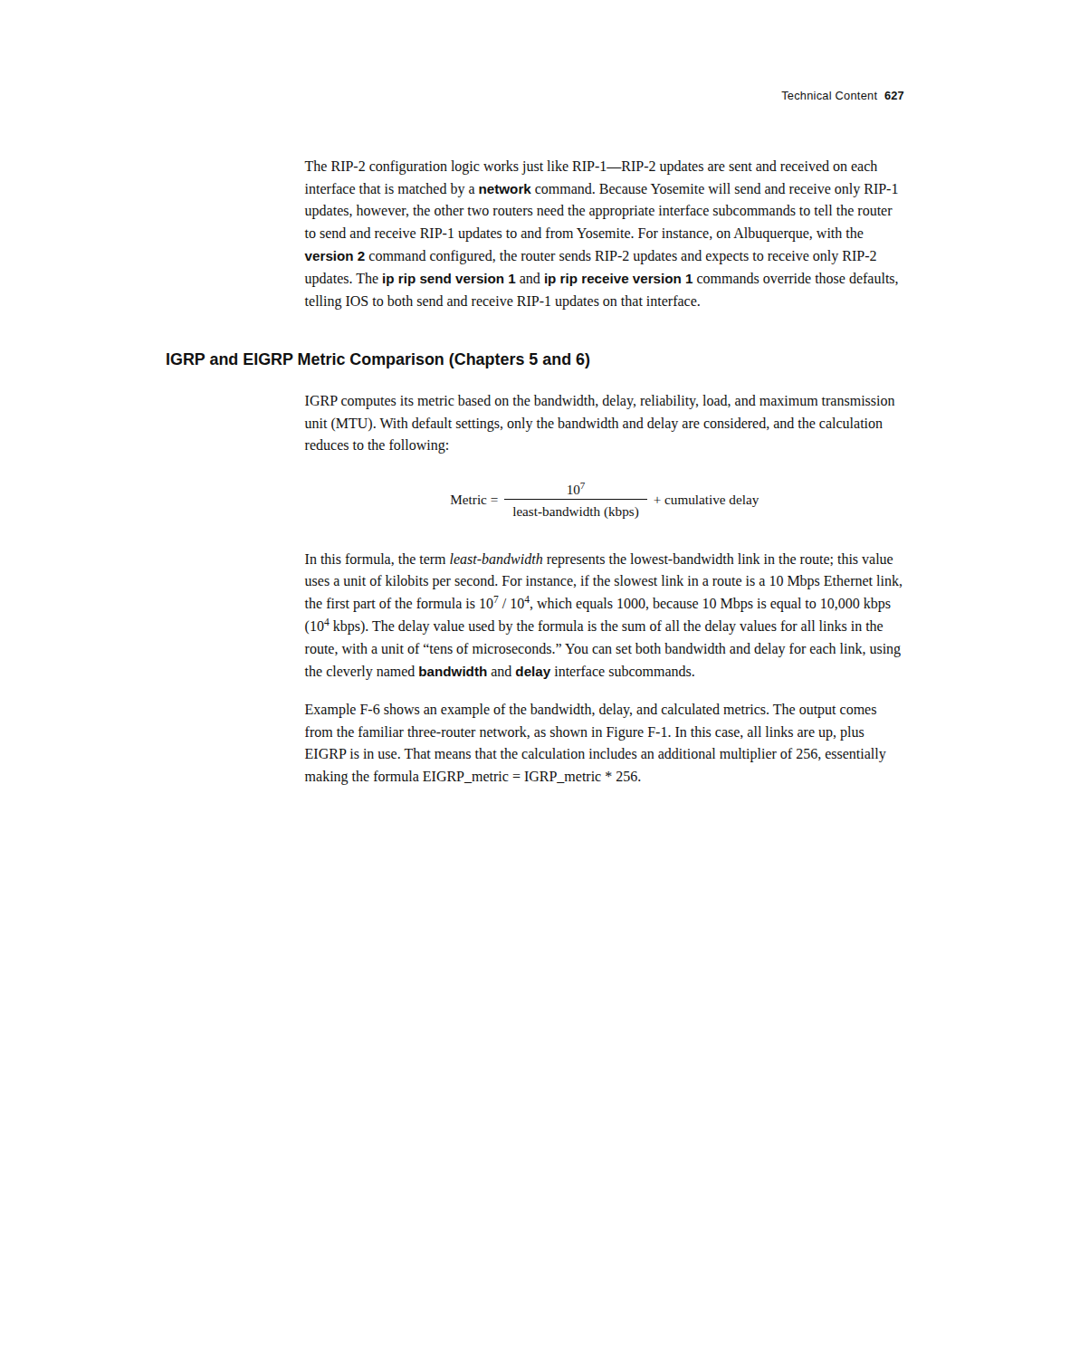Technical Content 627
The RIP-2 configuration logic works just like RIP-1—RIP-2 updates are sent and received on each interface that is matched by a network command. Because Yosemite will send and receive only RIP-1 updates, however, the other two routers need the appropriate interface subcommands to tell the router to send and receive RIP-1 updates to and from Yosemite. For instance, on Albuquerque, with the version 2 command configured, the router sends RIP-2 updates and expects to receive only RIP-2 updates. The ip rip send version 1 and ip rip receive version 1 commands override those defaults, telling IOS to both send and receive RIP-1 updates on that interface.
IGRP and EIGRP Metric Comparison (Chapters 5 and 6)
IGRP computes its metric based on the bandwidth, delay, reliability, load, and maximum transmission unit (MTU). With default settings, only the bandwidth and delay are considered, and the calculation reduces to the following:
Metric = 107 least-bandwidth (kbps) + cumulative delay
In this formula, the term least-bandwidth represents the lowest-bandwidth link in the route; this value uses a unit of kilobits per second. For instance, if the slowest link in a route is a 10 Mbps Ethernet link, the first part of the formula is 107 / 104, which equals 1000, because 10 Mbps is equal to 10,000 kbps (104 kbps). The delay value used by the formula is the sum of all the delay values for all links in the route, with a unit of “tens of microseconds.” You can set both bandwidth and delay for each link, using the cleverly named bandwidth and delay interface subcommands.
Example F-6 shows an example of the bandwidth, delay, and calculated metrics. The output comes from the familiar three-router network, as shown in Figure F-1. In this case, all links are up, plus EIGRP is in use. That means that the calculation includes an additional multiplier of 256, essentially making the formula EIGRP_metric = IGRP_metric * 256.